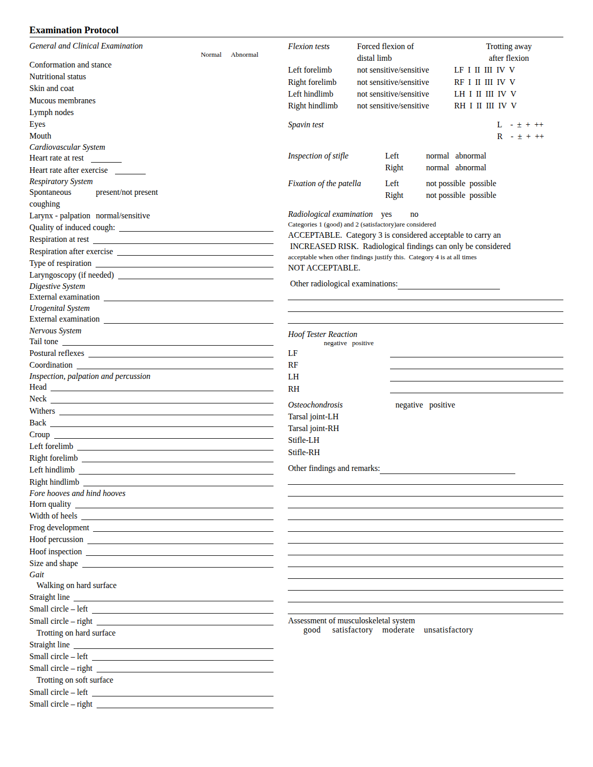Examination Protocol
General and Clinical Examination
Normal Abnormal
Conformation and stance
Nutritional status
Skin and coat
Mucous membranes
Lymph nodes
Eyes
Mouth
Cardiovascular System
Heart rate at rest
Heart rate after exercise
Respiratory System
Spontaneous coughing present/not present
Larynx - palpation normal/sensitive
Quality of induced cough:
Respiration at rest
Respiration after exercise
Type of respiration
Laryngoscopy (if needed)
Digestive System
External examination
Urogenital System
External examination
Nervous System
Tail tone
Postural reflexes
Coordination
Inspection, palpation and percussion
Head
Neck
Withers
Back
Croup
Left forelimb
Right forelimb
Left hindlimb
Right hindlimb
Fore hooves and hind hooves
Horn quality
Width of heels
Frog development
Hoof percussion
Hoof inspection
Size and shape
Gait
Walking on hard surface
Straight line
Small circle – left
Small circle – right
Trotting on hard surface
Straight line
Small circle – left
Small circle – right
Trotting on soft surface
Small circle – left
Small circle – right
Flexion tests Forced flexion of Trotting away
distal limb after flexion
Left forelimb not sensitive/sensitive LF I II III IV V
Right forelimb not sensitive/sensitive RF I II III IV V
Left hindlimb not sensitive/sensitive LH I II III IV V
Right hindlimb not sensitive/sensitive RH I II III IV V
Spavin test L - ± + ++
R - ± + ++
Inspection of stifle Left normal abnormal
Right normal abnormal
Fixation of the patella Left not possible possible
Right not possible possible
Radiological examination yes no
Categories 1 (good) and 2 (satisfactory)are considered
ACCEPTABLE. Category 3 is considered acceptable to carry an
INCREASED RISK. Radiological findings can only be considered
acceptable when other findings justify this. Category 4 is at all times
NOT ACCEPTABLE.
Other radiological examinations:
Hoof Tester Reaction
negative positive
LF
RF
LH
RH
Osteochondrosis negative positive
Tarsal joint-LH
Tarsal joint-RH
Stifle-LH
Stifle-RH
Other findings and remarks:
Assessment of musculoskeletal system
good satisfactory moderate unsatisfactory